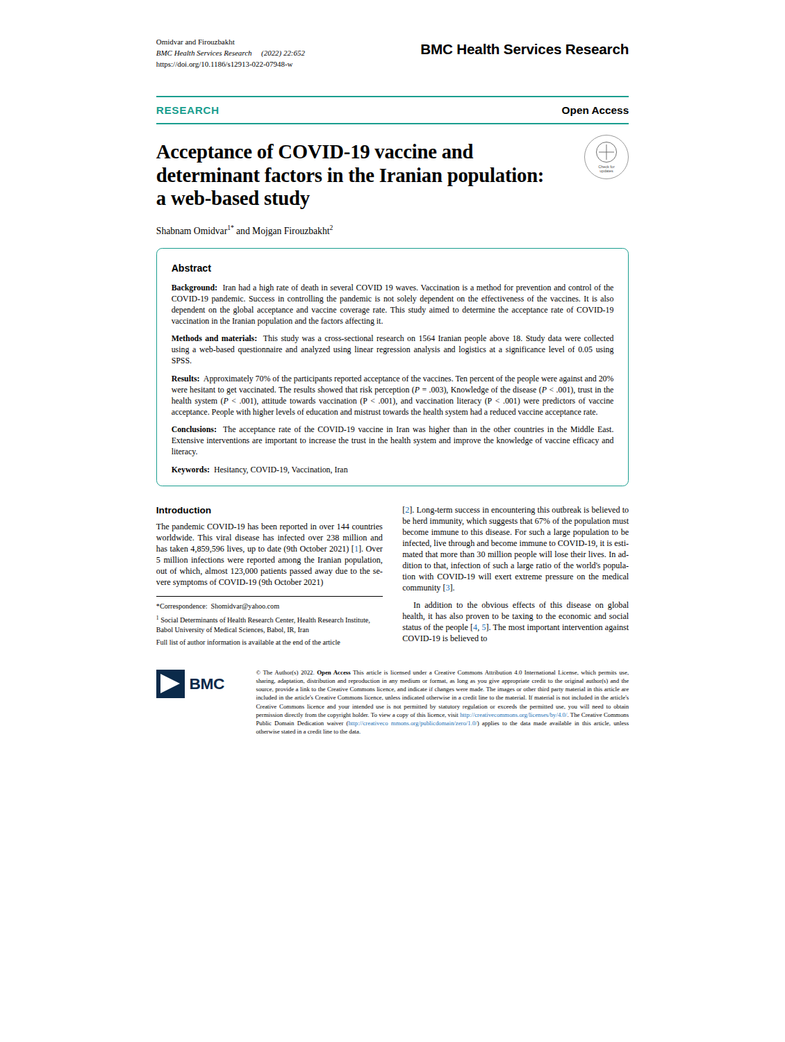Omidvar and Firouzbakht
BMC Health Services Research (2022) 22:652
https://doi.org/10.1186/s12913-022-07948-w
BMC Health Services Research
Research
Open Access
Check for
updates
Acceptance of COVID-19 vaccine and determinant factors in the Iranian population: a web-based study
Shabnam Omidvar1* and Mojgan Firouzbakht2
Abstract
Background: Iran had a high rate of death in several COVID 19 waves. Vaccination is a method for prevention and control of the COVID-19 pandemic. Success in controlling the pandemic is not solely dependent on the effectiveness of the vaccines. It is also dependent on the global acceptance and vaccine coverage rate. This study aimed to determine the acceptance rate of COVID-19 vaccination in the Iranian population and the factors affecting it.
Methods and materials: This study was a cross-sectional research on 1564 Iranian people above 18. Study data were collected using a web-based questionnaire and analyzed using linear regression analysis and logistics at a significance level of 0.05 using SPSS.
Results: Approximately 70% of the participants reported acceptance of the vaccines. Ten percent of the people were against and 20% were hesitant to get vaccinated. The results showed that risk perception (P = .003), Knowledge of the disease (P < .001), trust in the health system (P < .001), attitude towards vaccination (P < .001), and vaccination literacy (P < .001) were predictors of vaccine acceptance. People with higher levels of education and mistrust towards the health system had a reduced vaccine acceptance rate.
Conclusions: The acceptance rate of the COVID-19 vaccine in Iran was higher than in the other countries in the Middle East. Extensive interventions are important to increase the trust in the health system and improve the knowledge of vaccine efficacy and literacy.
Keywords: Hesitancy, COVID-19, Vaccination, Iran
Introduction
The pandemic COVID-19 has been reported in over 144 countries worldwide. This viral disease has infected over 238 million and has taken 4,859,596 lives, up to date (9th October 2021) [1]. Over 5 million infections were reported among the Iranian population, out of which, almost 123,000 patients passed away due to the severe symptoms of COVID-19 (9th October 2021)
*Correspondence: Shomidvar@yahoo.com
1 Social Determinants of Health Research Center, Health Research Institute, Babol University of Medical Sciences, Babol, IR, Iran
Full list of author information is available at the end of the article
[2]. Long-term success in encountering this outbreak is believed to be herd immunity, which suggests that 67% of the population must become immune to this disease. For such a large population to be infected, live through and become immune to COVID-19, it is estimated that more than 30 million people will lose their lives. In addition to that, infection of such a large ratio of the world's population with COVID-19 will exert extreme pressure on the medical community [3].
In addition to the obvious effects of this disease on global health, it has also proven to be taxing to the economic and social status of the people [4, 5]. The most important intervention against COVID-19 is believed to
BMC
© The Author(s) 2022. Open Access This article is licensed under a Creative Commons Attribution 4.0 International License, which permits use, sharing, adaptation, distribution and reproduction in any medium or format, as long as you give appropriate credit to the original author(s) and the source, provide a link to the Creative Commons licence, and indicate if changes were made. The images or other third party material in this article are included in the article's Creative Commons licence, unless indicated otherwise in a credit line to the material. If material is not included in the article's Creative Commons licence and your intended use is not permitted by statutory regulation or exceeds the permitted use, you will need to obtain permission directly from the copyright holder. To view a copy of this licence, visit http://creativecommons.org/licenses/by/4.0/. The Creative Commons Public Domain Dedication waiver (http://creativeco mmons.org/publicdomain/zero/1.0/) applies to the data made available in this article, unless otherwise stated in a credit line to the data.